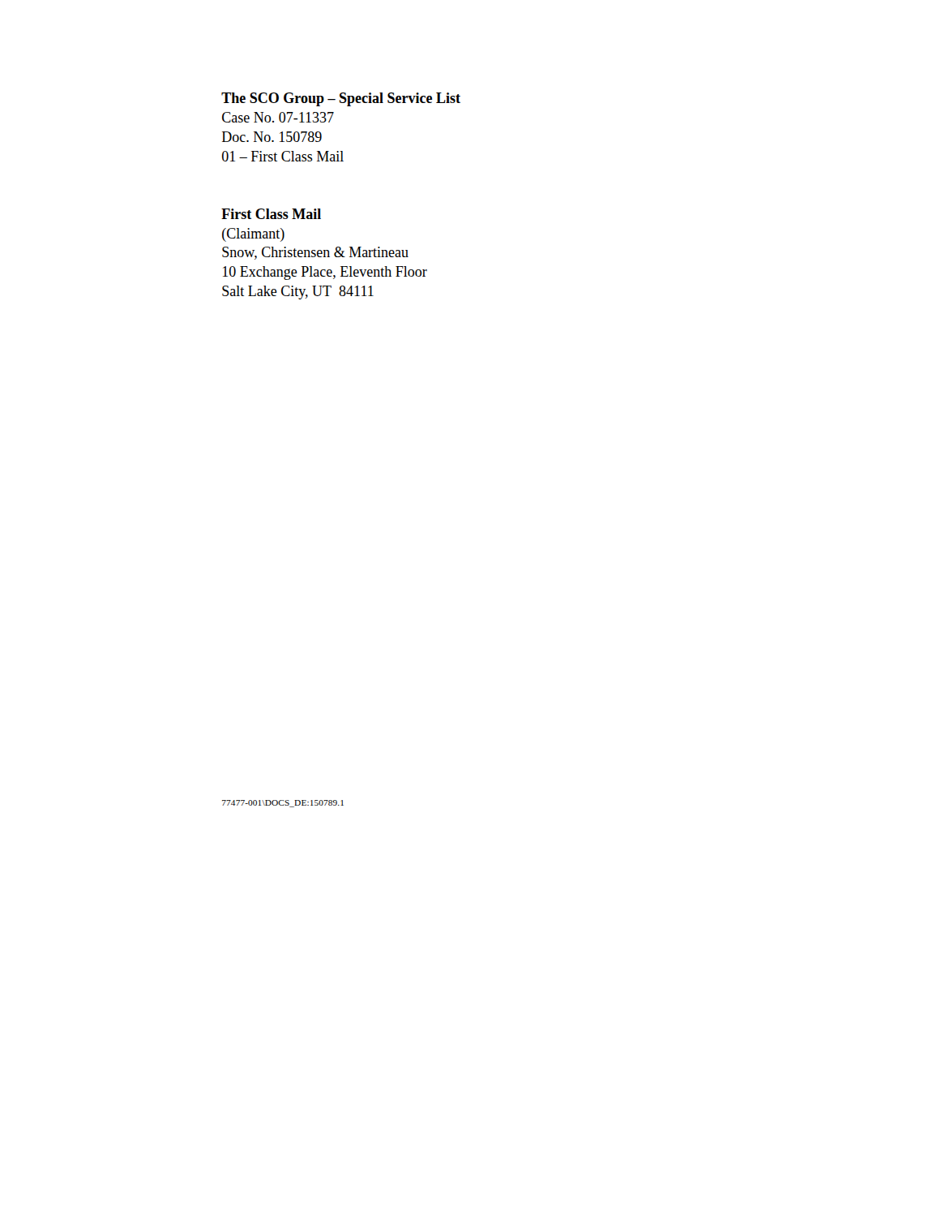The SCO Group – Special Service List
Case No. 07-11337
Doc. No. 150789
01 – First Class Mail
First Class Mail
(Claimant)
Snow, Christensen & Martineau
10 Exchange Place, Eleventh Floor
Salt Lake City, UT 84111
77477-001\DOCS_DE:150789.1